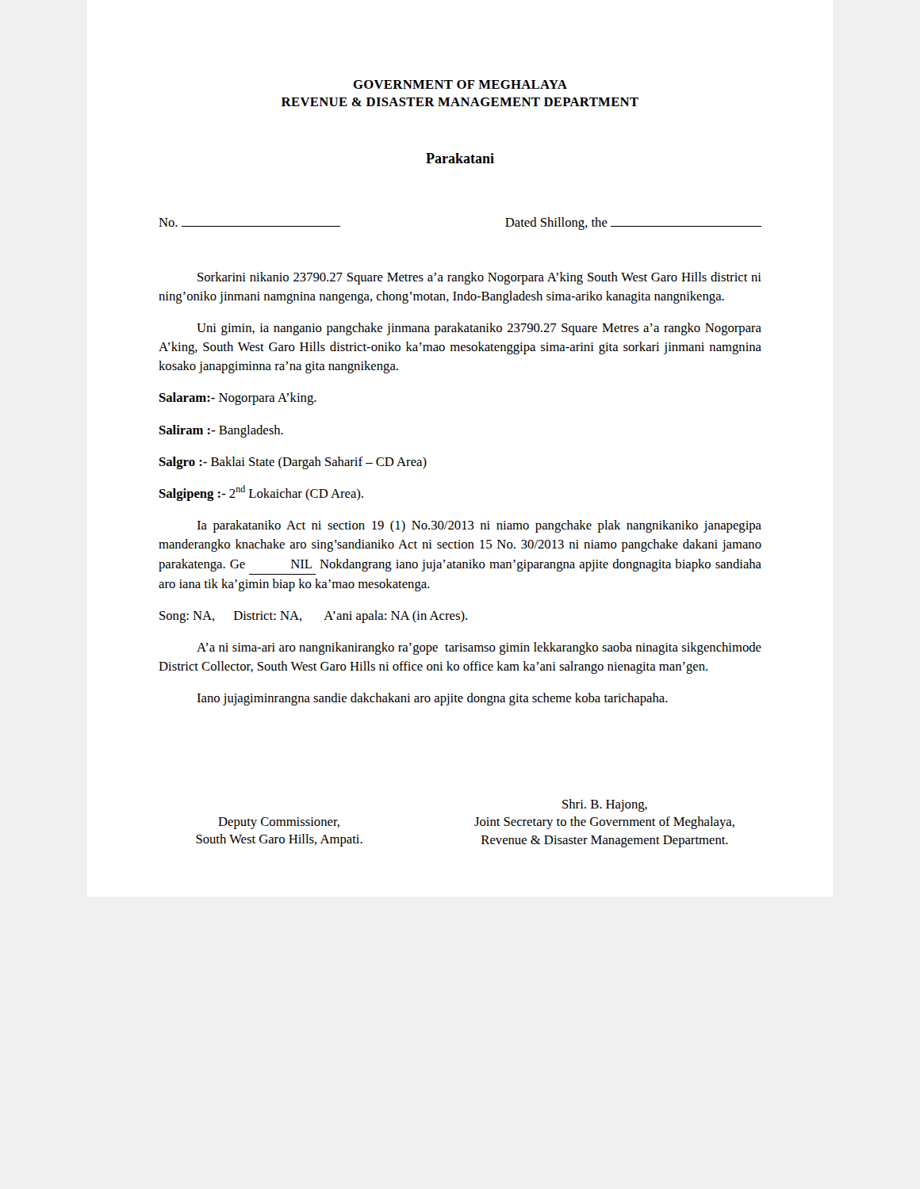GOVERNMENT OF MEGHALAYA REVENUE & DISASTER MANAGEMENT DEPARTMENT
Parakatani
No.
Dated Shillong, the
Sorkarini nikanio 23790.27 Square Metres a’a rangko Nogorpara A’king South West Garo Hills district ni ning’oniko jinmani namgnina nangenga, chong’motan, Indo-Bangladesh sima-ariko kanagita nangnikenga.
Uni gimin, ia nanganio pangchake jinmana parakataniko 23790.27 Square Metres a’a rangko Nogorpara A’king, South West Garo Hills district-oniko ka’mao mesokatenggipa sima-arini gita sorkari jinmani namgnina kosako janapgiminna ra’na gita nangnikenga.
Salaram:- Nogorpara A’king.
Saliram :- Bangladesh.
Salgro :- Baklai State (Dargah Saharif – CD Area)
Salgipeng :- 2nd Lokaichar (CD Area).
Ia parakataniko Act ni section 19 (1) No.30/2013 ni niamo pangchake plak nangnikaniko janapegipa manderangko knachake aro sing’sandianiko Act ni section 15 No. 30/2013 ni niamo pangchake dakani jamano parakatenga. Ge NIL Nokdangrang iano juja’ataniko man’giparangna apjite dongnagita biapko sandiaha aro iana tik ka’gimin biap ko ka’mao mesokatenga.
Song: NA, District: NA, A’ani apala: NA (in Acres).
A’a ni sima-ari aro nangnikanirangko ra’gope tarisamso gimin lekkarangko saoba ninagita sikgenchimode District Collector, South West Garo Hills ni office oni ko office kam ka’ani salrango nienagita man’gen.
Iano jujagiminrangna sandie dakchakani aro apjite dongna gita scheme koba tarichapaha.
Deputy Commissioner,
South West Garo Hills, Ampati.
Shri. B. Hajong,
Joint Secretary to the Government of Meghalaya,
Revenue & Disaster Management Department.